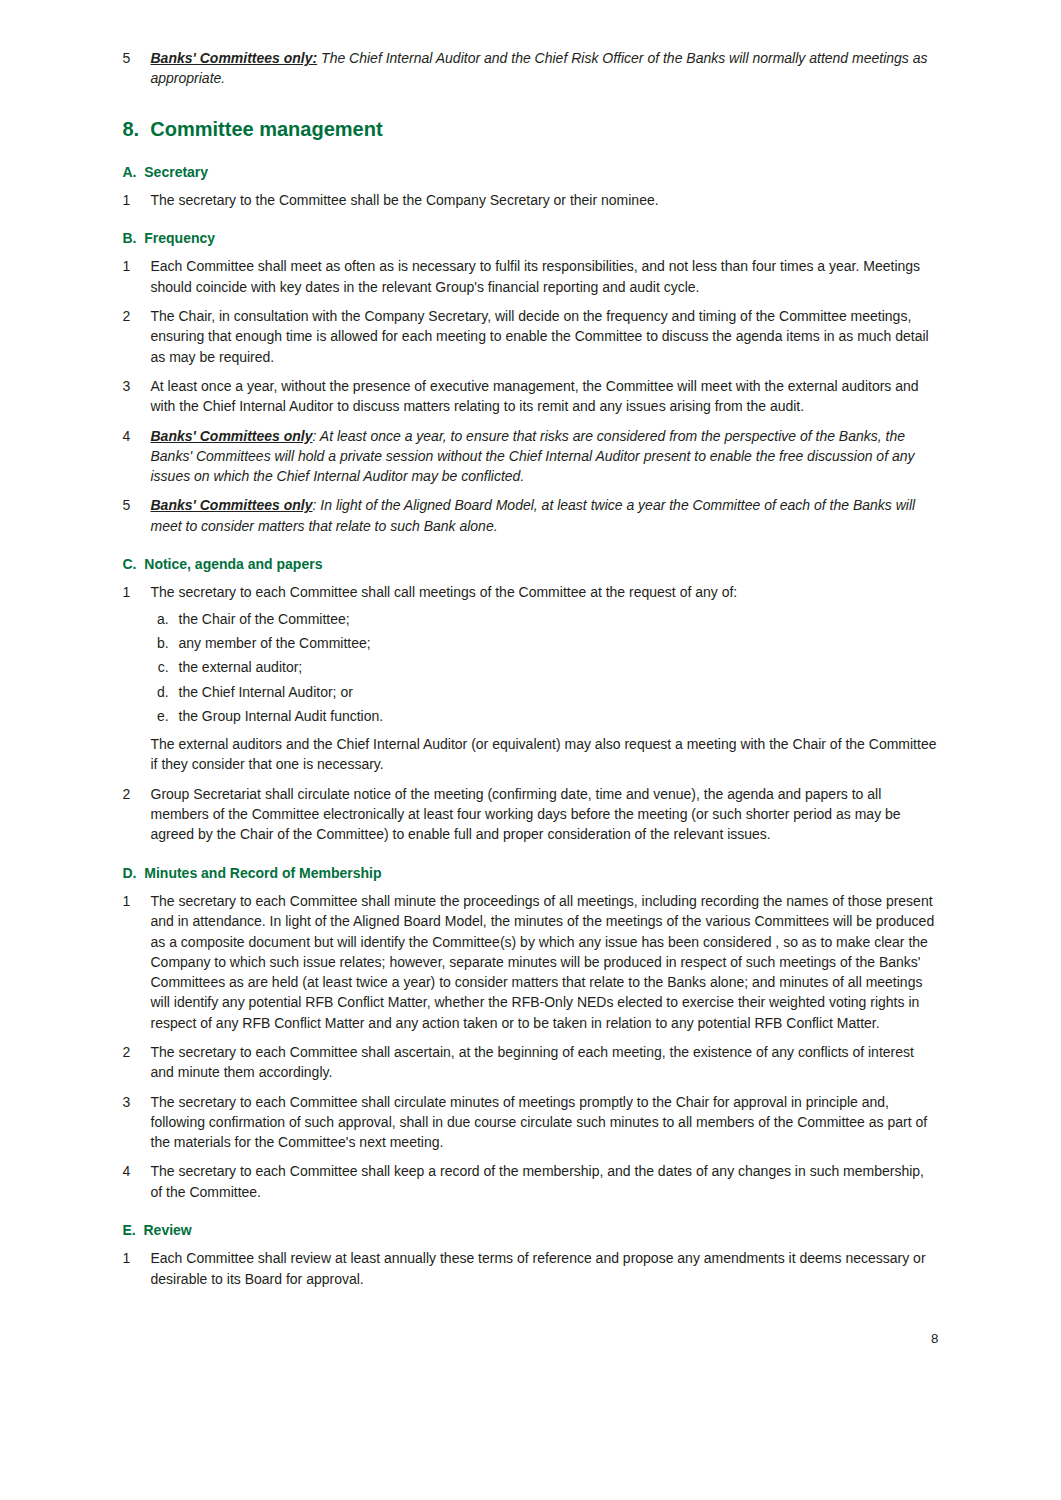5
Banks' Committees only: The Chief Internal Auditor and the Chief Risk Officer of the Banks will normally attend meetings as appropriate.
8. Committee management
A. Secretary
1
The secretary to the Committee shall be the Company Secretary or their nominee.
B. Frequency
1
Each Committee shall meet as often as is necessary to fulfil its responsibilities, and not less than four times a year. Meetings should coincide with key dates in the relevant Group's financial reporting and audit cycle.
2
The Chair, in consultation with the Company Secretary, will decide on the frequency and timing of the Committee meetings, ensuring that enough time is allowed for each meeting to enable the Committee to discuss the agenda items in as much detail as may be required.
3
At least once a year, without the presence of executive management, the Committee will meet with the external auditors and with the Chief Internal Auditor to discuss matters relating to its remit and any issues arising from the audit.
4
Banks' Committees only: At least once a year, to ensure that risks are considered from the perspective of the Banks, the Banks' Committees will hold a private session without the Chief Internal Auditor present to enable the free discussion of any issues on which the Chief Internal Auditor may be conflicted.
5
Banks' Committees only: In light of the Aligned Board Model, at least twice a year the Committee of each of the Banks will meet to consider matters that relate to such Bank alone.
C. Notice, agenda and papers
1
The secretary to each Committee shall call meetings of the Committee at the request of any of:
the Chair of the Committee;
any member of the Committee;
the external auditor;
the Chief Internal Auditor; or
the Group Internal Audit function.
The external auditors and the Chief Internal Auditor (or equivalent) may also request a meeting with the Chair of the Committee if they consider that one is necessary.
2
Group Secretariat shall circulate notice of the meeting (confirming date, time and venue), the agenda and papers to all members of the Committee electronically at least four working days before the meeting (or such shorter period as may be agreed by the Chair of the Committee) to enable full and proper consideration of the relevant issues.
D. Minutes and Record of Membership
1
The secretary to each Committee shall minute the proceedings of all meetings, including recording the names of those present and in attendance. In light of the Aligned Board Model, the minutes of the meetings of the various Committees will be produced as a composite document but will identify the Committee(s) by which any issue has been considered , so as to make clear the Company to which such issue relates; however, separate minutes will be produced in respect of such meetings of the Banks' Committees as are held (at least twice a year) to consider matters that relate to the Banks alone; and minutes of all meetings will identify any potential RFB Conflict Matter, whether the RFB-Only NEDs elected to exercise their weighted voting rights in respect of any RFB Conflict Matter and any action taken or to be taken in relation to any potential RFB Conflict Matter.
2
The secretary to each Committee shall ascertain, at the beginning of each meeting, the existence of any conflicts of interest and minute them accordingly.
3
The secretary to each Committee shall circulate minutes of meetings promptly to the Chair for approval in principle and, following confirmation of such approval, shall in due course circulate such minutes to all members of the Committee as part of the materials for the Committee's next meeting.
4
The secretary to each Committee shall keep a record of the membership, and the dates of any changes in such membership, of the Committee.
E. Review
1
Each Committee shall review at least annually these terms of reference and propose any amendments it deems necessary or desirable to its Board for approval.
8